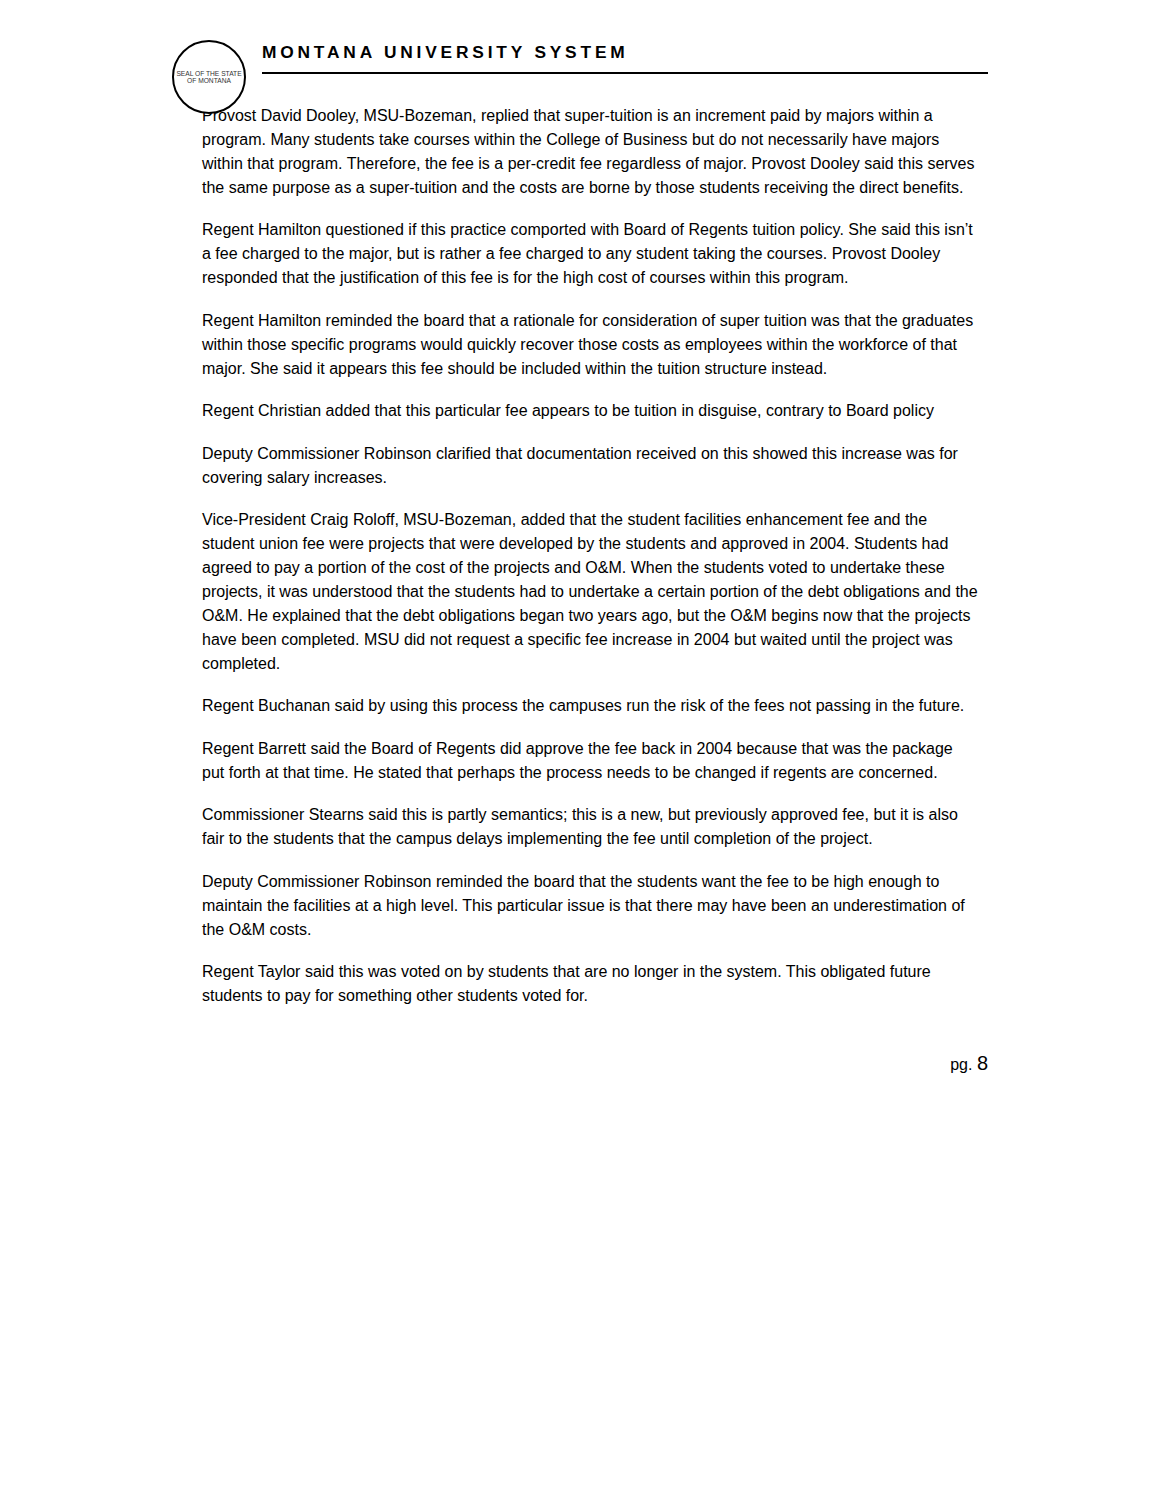SEAL OF THE STATE OF MONTANA
MONTANA UNIVERSITY SYSTEM
Provost David Dooley, MSU-Bozeman, replied that super-tuition is an increment paid by majors within a program. Many students take courses within the College of Business but do not necessarily have majors within that program. Therefore, the fee is a per-credit fee regardless of major. Provost Dooley said this serves the same purpose as a super-tuition and the costs are borne by those students receiving the direct benefits.
Regent Hamilton questioned if this practice comported with Board of Regents tuition policy. She said this isn’t a fee charged to the major, but is rather a fee charged to any student taking the courses. Provost Dooley responded that the justification of this fee is for the high cost of courses within this program.
Regent Hamilton reminded the board that a rationale for consideration of super tuition was that the graduates within those specific programs would quickly recover those costs as employees within the workforce of that major. She said it appears this fee should be included within the tuition structure instead.
Regent Christian added that this particular fee appears to be tuition in disguise, contrary to Board policy
Deputy Commissioner Robinson clarified that documentation received on this showed this increase was for covering salary increases.
Vice-President Craig Roloff, MSU-Bozeman, added that the student facilities enhancement fee and the student union fee were projects that were developed by the students and approved in 2004. Students had agreed to pay a portion of the cost of the projects and O&M. When the students voted to undertake these projects, it was understood that the students had to undertake a certain portion of the debt obligations and the O&M. He explained that the debt obligations began two years ago, but the O&M begins now that the projects have been completed. MSU did not request a specific fee increase in 2004 but waited until the project was completed.
Regent Buchanan said by using this process the campuses run the risk of the fees not passing in the future.
Regent Barrett said the Board of Regents did approve the fee back in 2004 because that was the package put forth at that time. He stated that perhaps the process needs to be changed if regents are concerned.
Commissioner Stearns said this is partly semantics; this is a new, but previously approved fee, but it is also fair to the students that the campus delays implementing the fee until completion of the project.
Deputy Commissioner Robinson reminded the board that the students want the fee to be high enough to maintain the facilities at a high level. This particular issue is that there may have been an underestimation of the O&M costs.
Regent Taylor said this was voted on by students that are no longer in the system. This obligated future students to pay for something other students voted for.
pg. 8